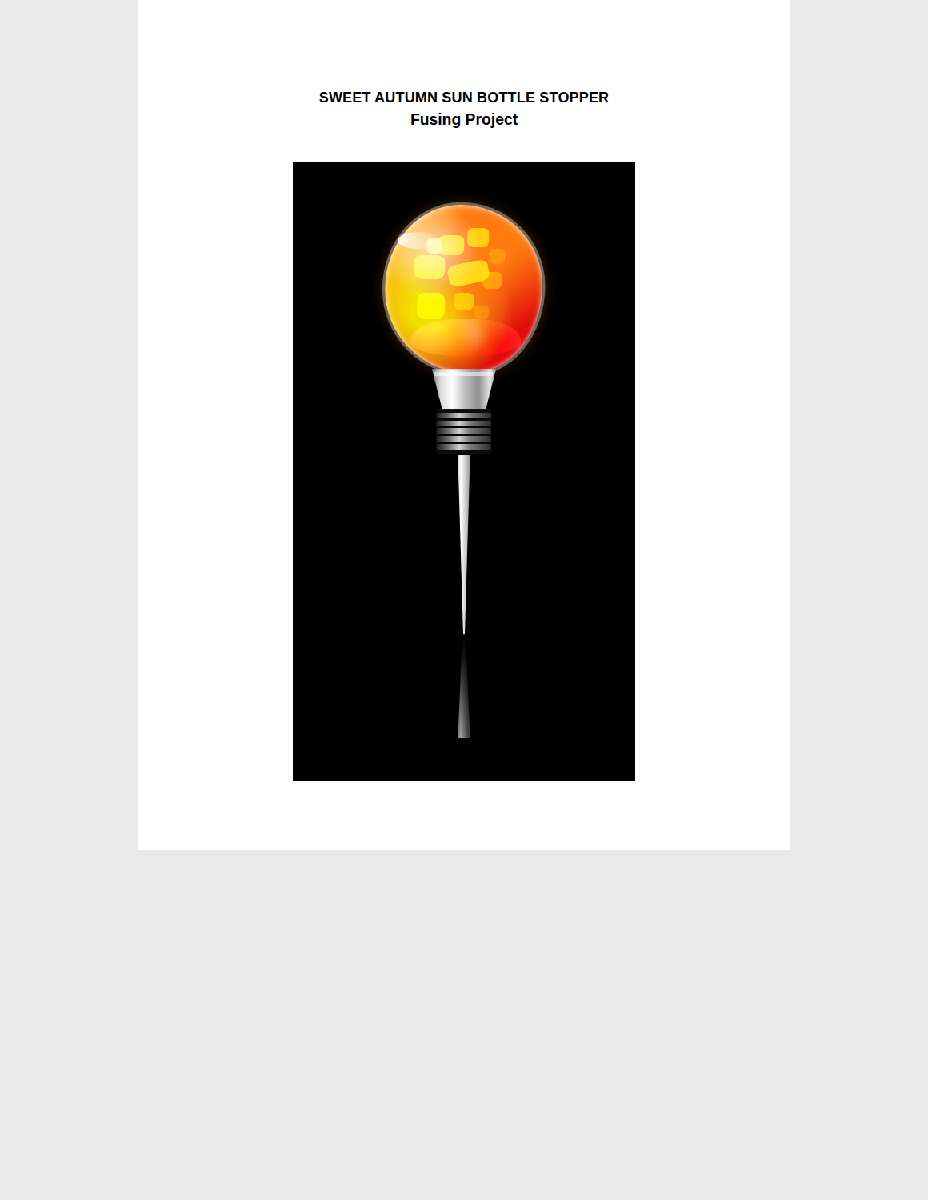Sweet Autumn Sun Bottle Stopper Fusing Project